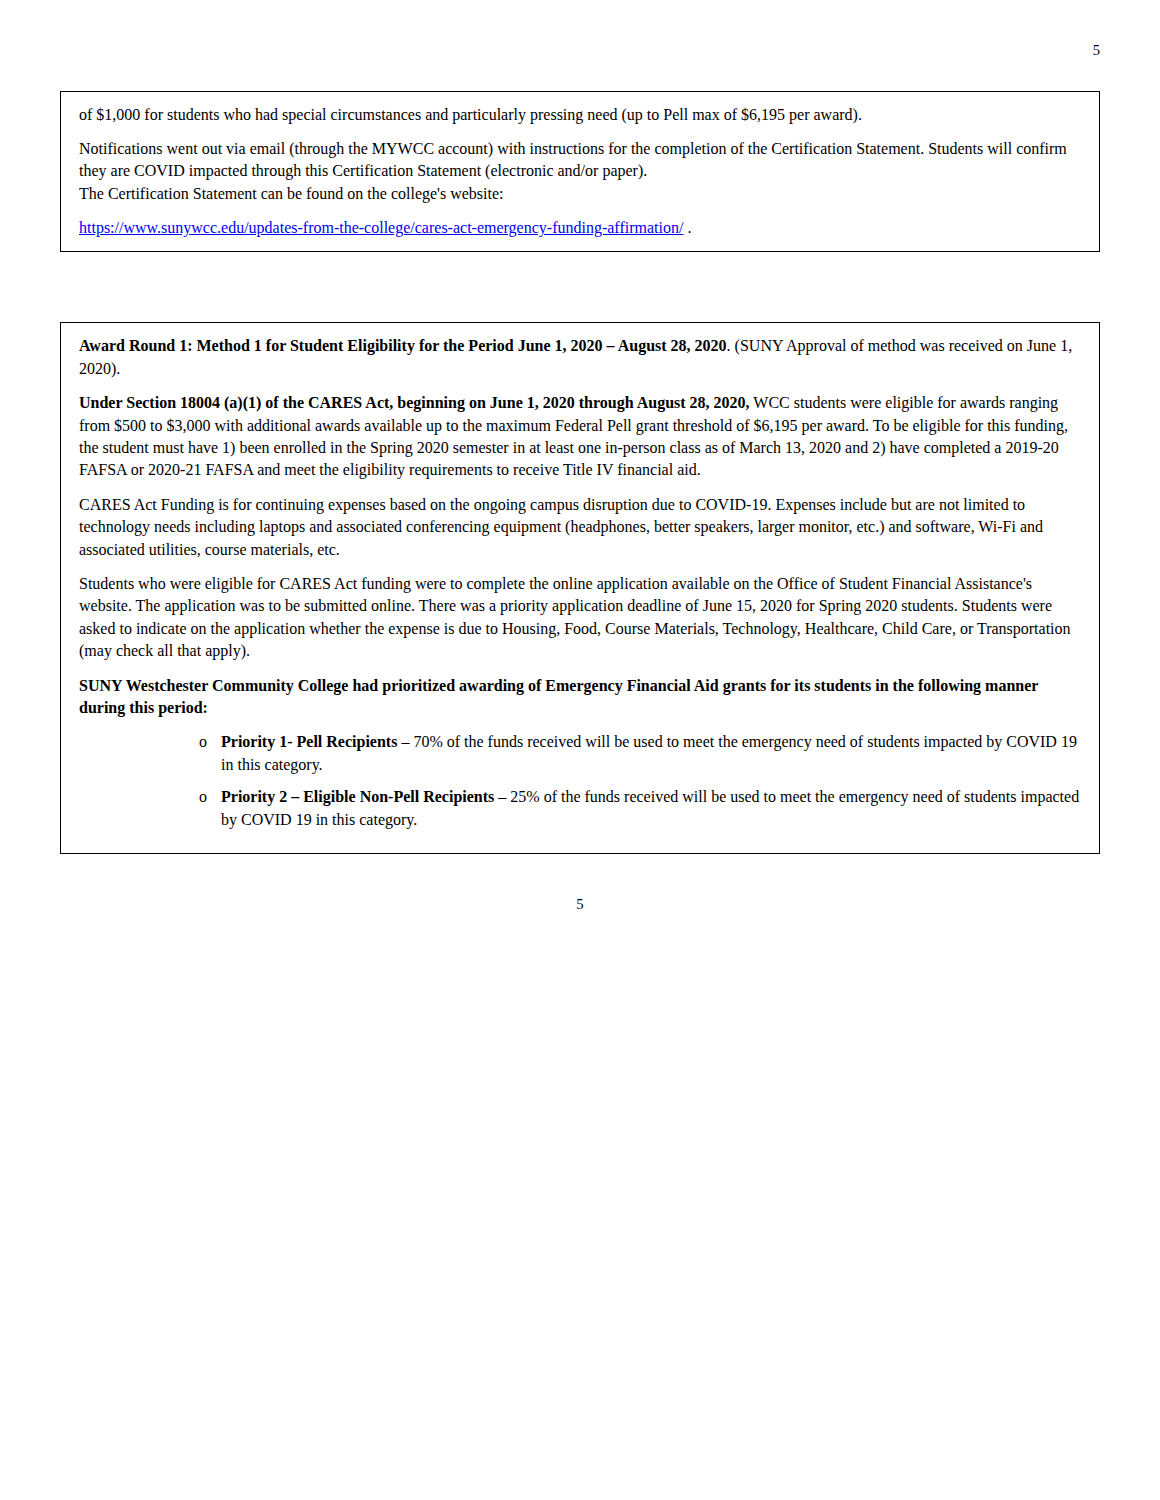5
of $1,000 for students who had special circumstances and particularly pressing need (up to Pell max of $6,195 per award).
Notifications went out via email (through the MYWCC account) with instructions for the completion of the Certification Statement. Students will confirm they are COVID impacted through this Certification Statement (electronic and/or paper).
The Certification Statement can be found on the college's website:
https://www.sunywcc.edu/updates-from-the-college/cares-act-emergency-funding-affirmation/ .
Award Round 1: Method 1 for Student Eligibility for the Period June 1, 2020 – August 28, 2020. (SUNY Approval of method was received on June 1, 2020).
Under Section 18004 (a)(1) of the CARES Act, beginning on June 1, 2020 through August 28, 2020, WCC students were eligible for awards ranging from $500 to $3,000 with additional awards available up to the maximum Federal Pell grant threshold of $6,195 per award. To be eligible for this funding, the student must have 1) been enrolled in the Spring 2020 semester in at least one in-person class as of March 13, 2020 and 2) have completed a 2019-20 FAFSA or 2020-21 FAFSA and meet the eligibility requirements to receive Title IV financial aid.
CARES Act Funding is for continuing expenses based on the ongoing campus disruption due to COVID-19. Expenses include but are not limited to technology needs including laptops and associated conferencing equipment (headphones, better speakers, larger monitor, etc.) and software, Wi-Fi and associated utilities, course materials, etc.
Students who were eligible for CARES Act funding were to complete the online application available on the Office of Student Financial Assistance's website. The application was to be submitted online. There was a priority application deadline of June 15, 2020 for Spring 2020 students. Students were asked to indicate on the application whether the expense is due to Housing, Food, Course Materials, Technology, Healthcare, Child Care, or Transportation (may check all that apply).
SUNY Westchester Community College had prioritized awarding of Emergency Financial Aid grants for its students in the following manner during this period:
Priority 1- Pell Recipients – 70% of the funds received will be used to meet the emergency need of students impacted by COVID 19 in this category.
Priority 2 – Eligible Non-Pell Recipients – 25% of the funds received will be used to meet the emergency need of students impacted by COVID 19 in this category.
5